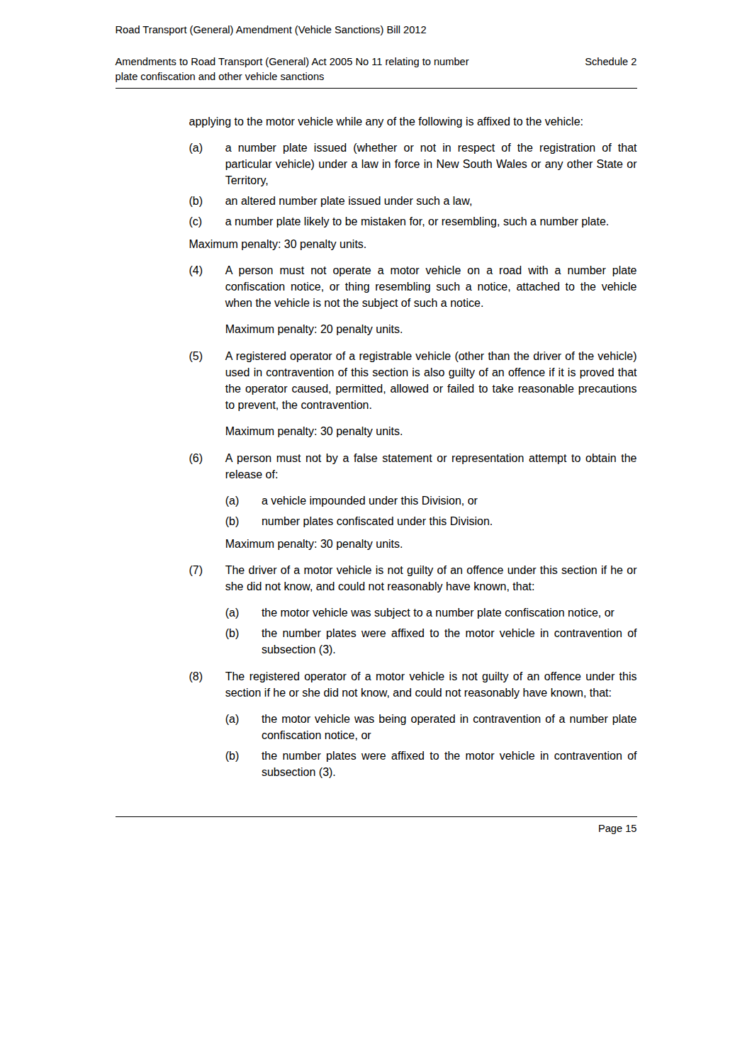Road Transport (General) Amendment (Vehicle Sanctions) Bill 2012
Amendments to Road Transport (General) Act 2005 No 11 relating to number plate confiscation and other vehicle sanctions
Schedule 2
applying to the motor vehicle while any of the following is affixed to the vehicle:
(a) a number plate issued (whether or not in respect of the registration of that particular vehicle) under a law in force in New South Wales or any other State or Territory,
(b) an altered number plate issued under such a law,
(c) a number plate likely to be mistaken for, or resembling, such a number plate.
Maximum penalty: 30 penalty units.
(4)
A person must not operate a motor vehicle on a road with a number plate confiscation notice, or thing resembling such a notice, attached to the vehicle when the vehicle is not the subject of such a notice.
Maximum penalty: 20 penalty units.
(5)
A registered operator of a registrable vehicle (other than the driver of the vehicle) used in contravention of this section is also guilty of an offence if it is proved that the operator caused, permitted, allowed or failed to take reasonable precautions to prevent, the contravention.
Maximum penalty: 30 penalty units.
(6)
A person must not by a false statement or representation attempt to obtain the release of:
(a) a vehicle impounded under this Division, or
(b) number plates confiscated under this Division.
Maximum penalty: 30 penalty units.
(7)
The driver of a motor vehicle is not guilty of an offence under this section if he or she did not know, and could not reasonably have known, that:
(a) the motor vehicle was subject to a number plate confiscation notice, or
(b) the number plates were affixed to the motor vehicle in contravention of subsection (3).
(8)
The registered operator of a motor vehicle is not guilty of an offence under this section if he or she did not know, and could not reasonably have known, that:
(a) the motor vehicle was being operated in contravention of a number plate confiscation notice, or
(b) the number plates were affixed to the motor vehicle in contravention of subsection (3).
Page 15